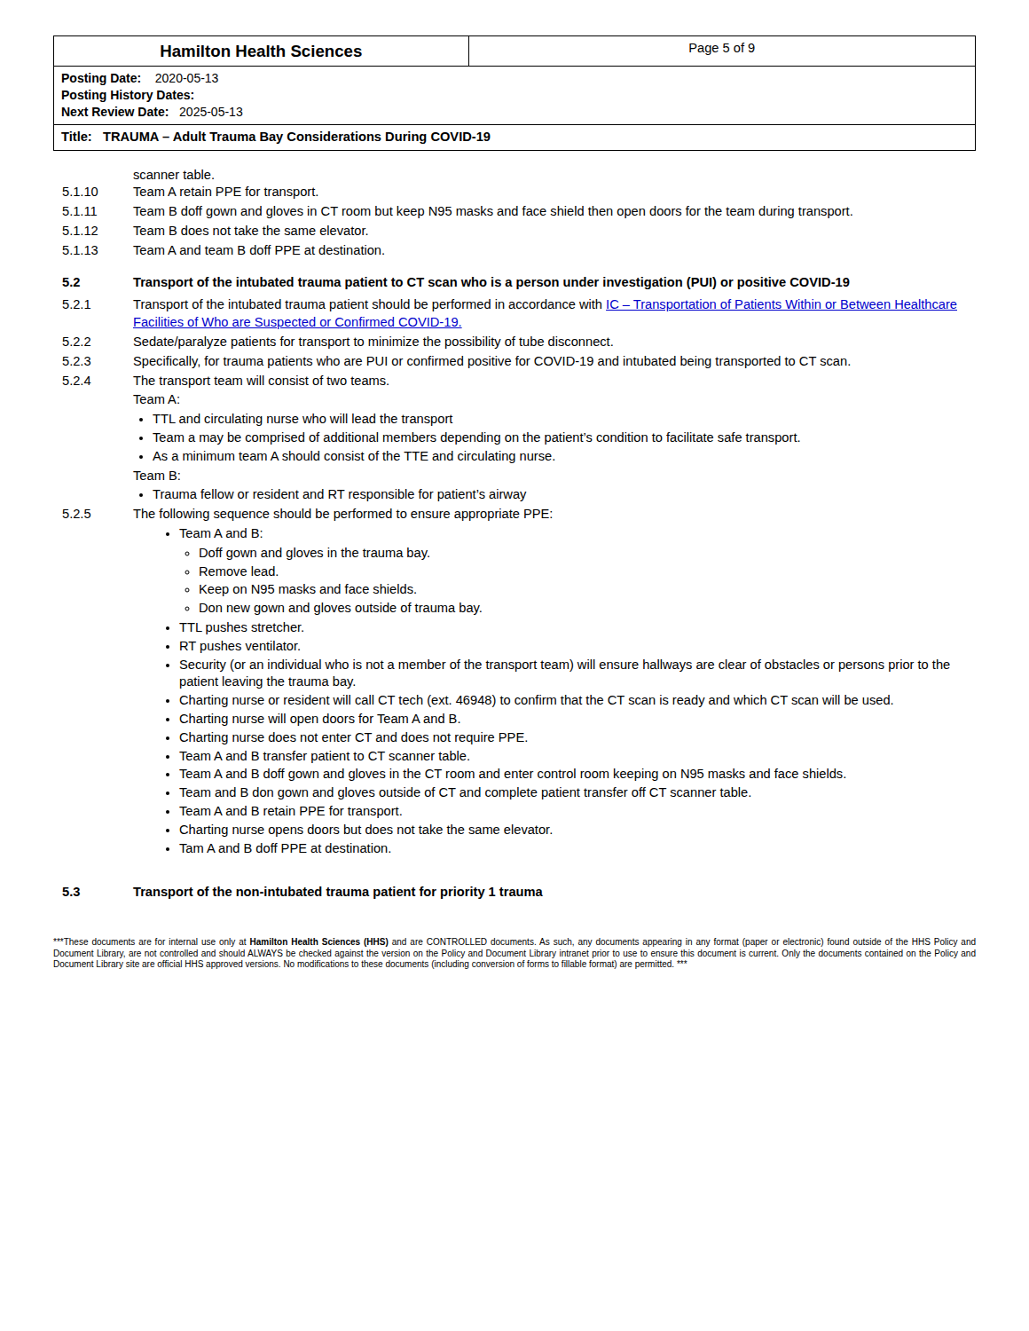| Hamilton Health Sciences | Page 5 of 9 |
| Posting Date: 2020-05-13 Posting History Dates: Next Review Date: 2025-05-13 |
| Title: TRAUMA – Adult Trauma Bay Considerations During COVID-19 |
scanner table.
5.1.10
Team A retain PPE for transport.
5.1.11
Team B doff gown and gloves in CT room but keep N95 masks and face shield then open doors for the team during transport.
5.1.12
Team B does not take the same elevator.
5.1.13
Team A and team B doff PPE at destination.
5.2
Transport of the intubated trauma patient to CT scan who is a person under investigation (PUI) or positive COVID-19
5.2.1
Transport of the intubated trauma patient should be performed in accordance with IC – Transportation of Patients Within or Between Healthcare Facilities of Who are Suspected or Confirmed COVID-19.
5.2.2
Sedate/paralyze patients for transport to minimize the possibility of tube disconnect.
5.2.3
Specifically, for trauma patients who are PUI or confirmed positive for COVID-19 and intubated being transported to CT scan.
5.2.4
The transport team will consist of two teams.
Team A:
TTL and circulating nurse who will lead the transport
Team a may be comprised of additional members depending on the patient’s condition to facilitate safe transport.
As a minimum team A should consist of the TTE and circulating nurse.
Team B:
Trauma fellow or resident and RT responsible for patient’s airway
5.2.5
The following sequence should be performed to ensure appropriate PPE:
Team A and B:
Doff gown and gloves in the trauma bay.
Remove lead.
Keep on N95 masks and face shields.
Don new gown and gloves outside of trauma bay.
TTL pushes stretcher.
RT pushes ventilator.
Security (or an individual who is not a member of the transport team) will ensure hallways are clear of obstacles or persons prior to the patient leaving the trauma bay.
Charting nurse or resident will call CT tech (ext. 46948) to confirm that the CT scan is ready and which CT scan will be used.
Charting nurse will open doors for Team A and B.
Charting nurse does not enter CT and does not require PPE.
Team A and B transfer patient to CT scanner table.
Team A and B doff gown and gloves in the CT room and enter control room keeping on N95 masks and face shields.
Team and B don gown and gloves outside of CT and complete patient transfer off CT scanner table.
Team A and B retain PPE for transport.
Charting nurse opens doors but does not take the same elevator.
Tam A and B doff PPE at destination.
5.3
Transport of the non-intubated trauma patient for priority 1 trauma
***These documents are for internal use only at Hamilton Health Sciences (HHS) and are CONTROLLED documents. As such, any documents appearing in any format (paper or electronic) found outside of the HHS Policy and Document Library, are not controlled and should ALWAYS be checked against the version on the Policy and Document Library intranet prior to use to ensure this document is current. Only the documents contained on the Policy and Document Library site are official HHS approved versions. No modifications to these documents (including conversion of forms to fillable format) are permitted. ***